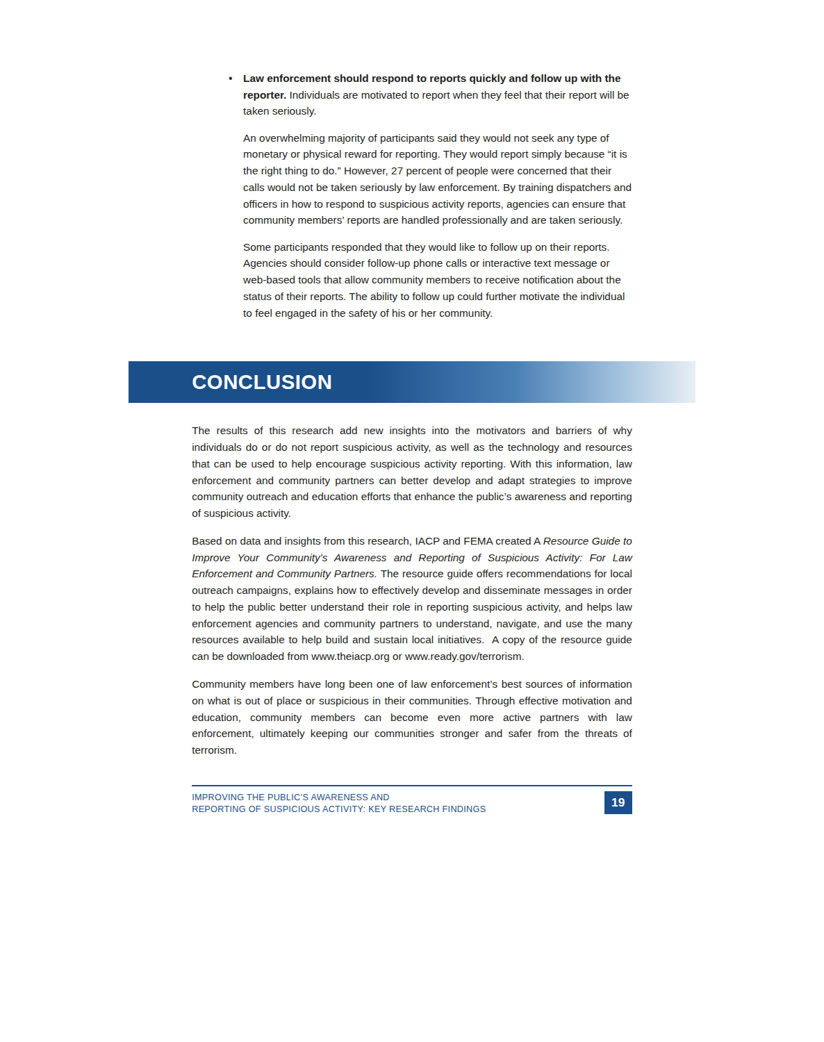•
Law enforcement should respond to reports quickly and follow up with the reporter. Individuals are motivated to report when they feel that their report will be taken seriously.
An overwhelming majority of participants said they would not seek any type of monetary or physical reward for reporting. They would report simply because “it is the right thing to do.” However, 27 percent of people were concerned that their calls would not be taken seriously by law enforcement. By training dispatchers and officers in how to respond to suspicious activity reports, agencies can ensure that community members’ reports are handled professionally and are taken seriously.
Some participants responded that they would like to follow up on their reports. Agencies should consider follow-up phone calls or interactive text message or web-based tools that allow community members to receive notification about the status of their reports. The ability to follow up could further motivate the individual to feel engaged in the safety of his or her community.
Conclusion
The results of this research add new insights into the motivators and barriers of why individuals do or do not report suspicious activity, as well as the technology and resources that can be used to help encourage suspicious activity reporting. With this information, law enforcement and community partners can better develop and adapt strategies to improve community outreach and education efforts that enhance the public’s awareness and reporting of suspicious activity.
Based on data and insights from this research, IACP and FEMA created A Resource Guide to Improve Your Community’s Awareness and Reporting of Suspicious Activity: For Law Enforcement and Community Partners. The resource guide offers recommendations for local outreach campaigns, explains how to effectively develop and disseminate messages in order to help the public better understand their role in reporting suspicious activity, and helps law enforcement agencies and community partners to understand, navigate, and use the many resources available to help build and sustain local initiatives. A copy of the resource guide can be downloaded from www.theiacp.org or www.ready.gov/terrorism.
Community members have long been one of law enforcement’s best sources of information on what is out of place or suspicious in their communities. Through effective motivation and education, community members can become even more active partners with law enforcement, ultimately keeping our communities stronger and safer from the threats of terrorism.
Improving the Public’s Awareness and
Reporting of Suspicious Activity: Key Research Findings
19